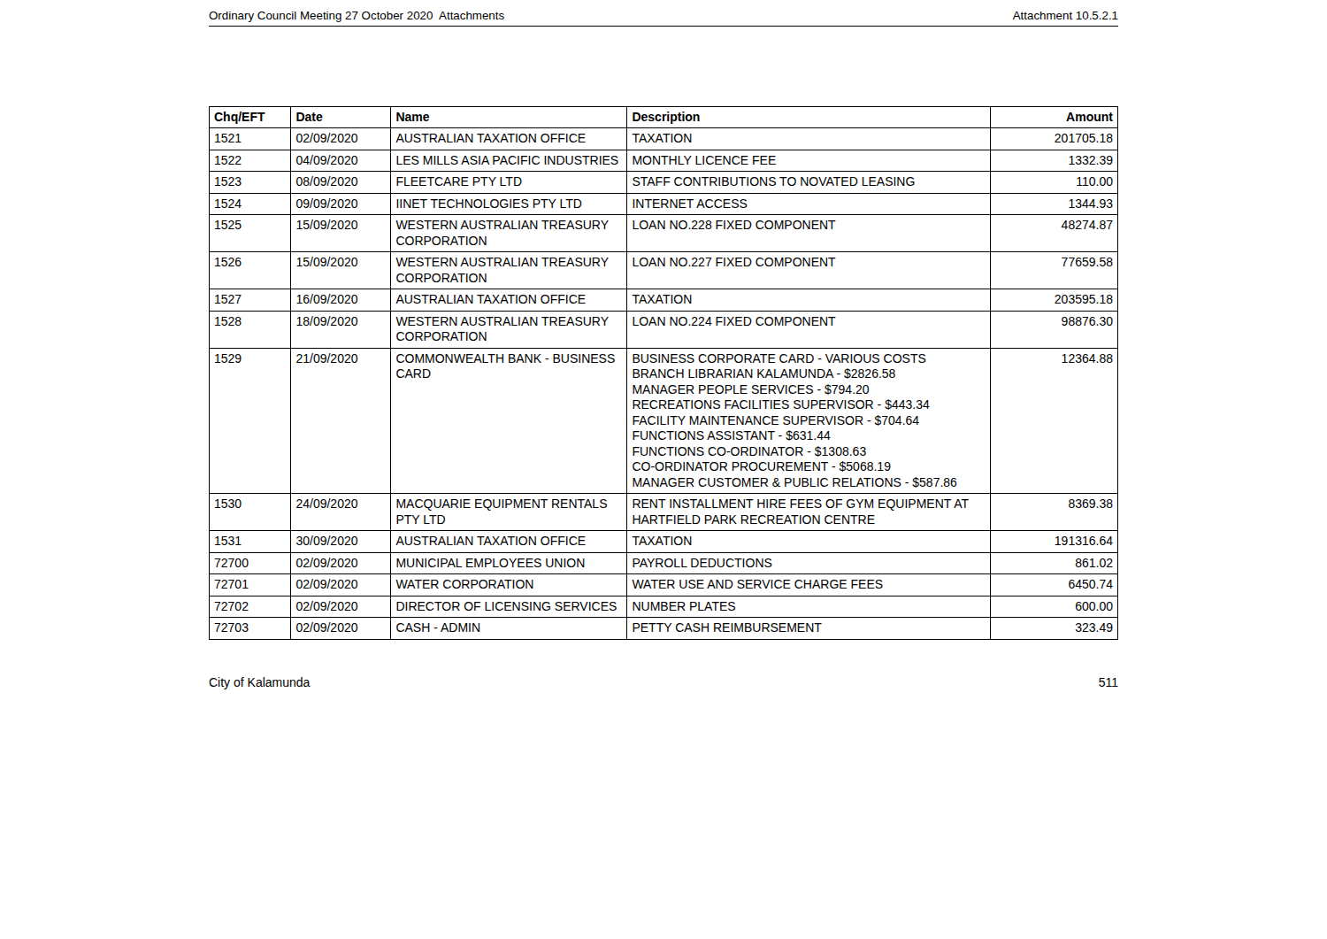Ordinary Council Meeting 27 October 2020 Attachments
Attachment 10.5.2.1
Payments listing
| Chq/EFT | Date | Name | Description | Amount |
| --- | --- | --- | --- | --- |
| 1521 | 02/09/2020 | AUSTRALIAN TAXATION OFFICE | TAXATION | 201705.18 |
| 1522 | 04/09/2020 | LES MILLS ASIA PACIFIC INDUSTRIES | MONTHLY LICENCE FEE | 1332.39 |
| 1523 | 08/09/2020 | FLEETCARE PTY LTD | STAFF CONTRIBUTIONS TO NOVATED LEASING | 110.00 |
| 1524 | 09/09/2020 | IINET TECHNOLOGIES PTY LTD | INTERNET ACCESS | 1344.93 |
| 1525 | 15/09/2020 | WESTERN AUSTRALIAN TREASURY CORPORATION | LOAN NO.228 FIXED COMPONENT | 48274.87 |
| 1526 | 15/09/2020 | WESTERN AUSTRALIAN TREASURY CORPORATION | LOAN NO.227 FIXED COMPONENT | 77659.58 |
| 1527 | 16/09/2020 | AUSTRALIAN TAXATION OFFICE | TAXATION | 203595.18 |
| 1528 | 18/09/2020 | WESTERN AUSTRALIAN TREASURY CORPORATION | LOAN NO.224 FIXED COMPONENT | 98876.30 |
| 1529 | 21/09/2020 | COMMONWEALTH BANK - BUSINESS CARD | BUSINESS CORPORATE CARD - VARIOUS COSTS BRANCH LIBRARIAN KALAMUNDA - $2826.58 MANAGER PEOPLE SERVICES - $794.20 RECREATIONS FACILITIES SUPERVISOR - $443.34 FACILITY MAINTENANCE SUPERVISOR - $704.64 FUNCTIONS ASSISTANT - $631.44 FUNCTIONS CO-ORDINATOR - $1308.63 CO-ORDINATOR PROCUREMENT - $5068.19 MANAGER CUSTOMER & PUBLIC RELATIONS - $587.86 | 12364.88 |
| 1530 | 24/09/2020 | MACQUARIE EQUIPMENT RENTALS PTY LTD | RENT INSTALLMENT HIRE FEES OF GYM EQUIPMENT AT HARTFIELD PARK RECREATION CENTRE | 8369.38 |
| 1531 | 30/09/2020 | AUSTRALIAN TAXATION OFFICE | TAXATION | 191316.64 |
| 72700 | 02/09/2020 | MUNICIPAL EMPLOYEES UNION | PAYROLL DEDUCTIONS | 861.02 |
| 72701 | 02/09/2020 | WATER CORPORATION | WATER USE AND SERVICE CHARGE FEES | 6450.74 |
| 72702 | 02/09/2020 | DIRECTOR OF LICENSING SERVICES | NUMBER PLATES | 600.00 |
| 72703 | 02/09/2020 | CASH - ADMIN | PETTY CASH REIMBURSEMENT | 323.49 |
City of Kalamunda
511